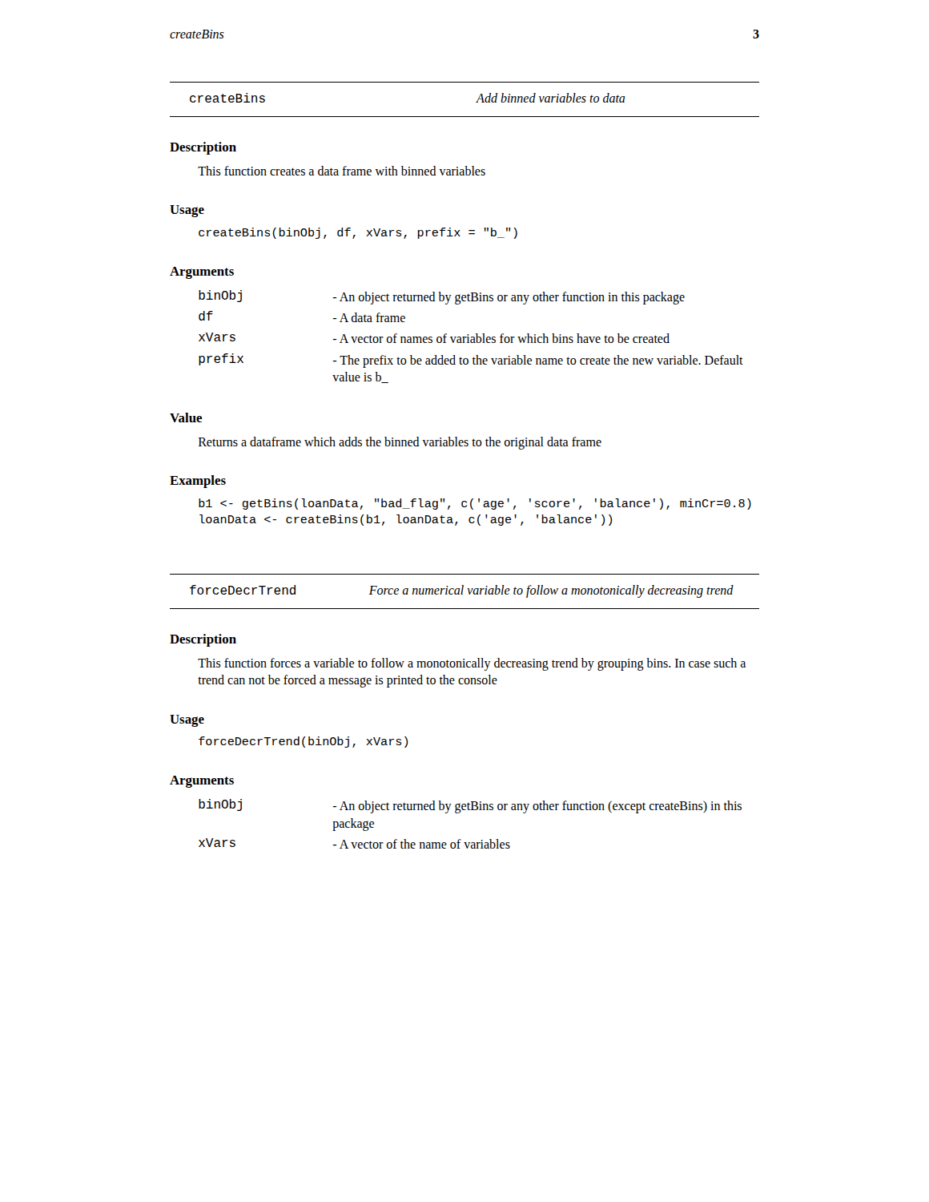createBins 3
createBins Add binned variables to data
Description
This function creates a data frame with binned variables
Usage
createBins(binObj, df, xVars, prefix = "b_")
Arguments
binObj
- An object returned by getBins or any other function in this package
df
- A data frame
xVars
- A vector of names of variables for which bins have to be created
prefix
- The prefix to be added to the variable name to create the new variable. Default value is b_
Value
Returns a dataframe which adds the binned variables to the original data frame
Examples
b1 <- getBins(loanData, "bad_flag", c('age', 'score', 'balance'), minCr=0.8)
loanData <- createBins(b1, loanData, c('age', 'balance'))
forceDecrTrend Force a numerical variable to follow a monotonically decreasing trend
Description
This function forces a variable to follow a monotonically decreasing trend by grouping bins. In case such a trend can not be forced a message is printed to the console
Usage
forceDecrTrend(binObj, xVars)
Arguments
binObj
- An object returned by getBins or any other function (except createBins) in this package
xVars
- A vector of the name of variables